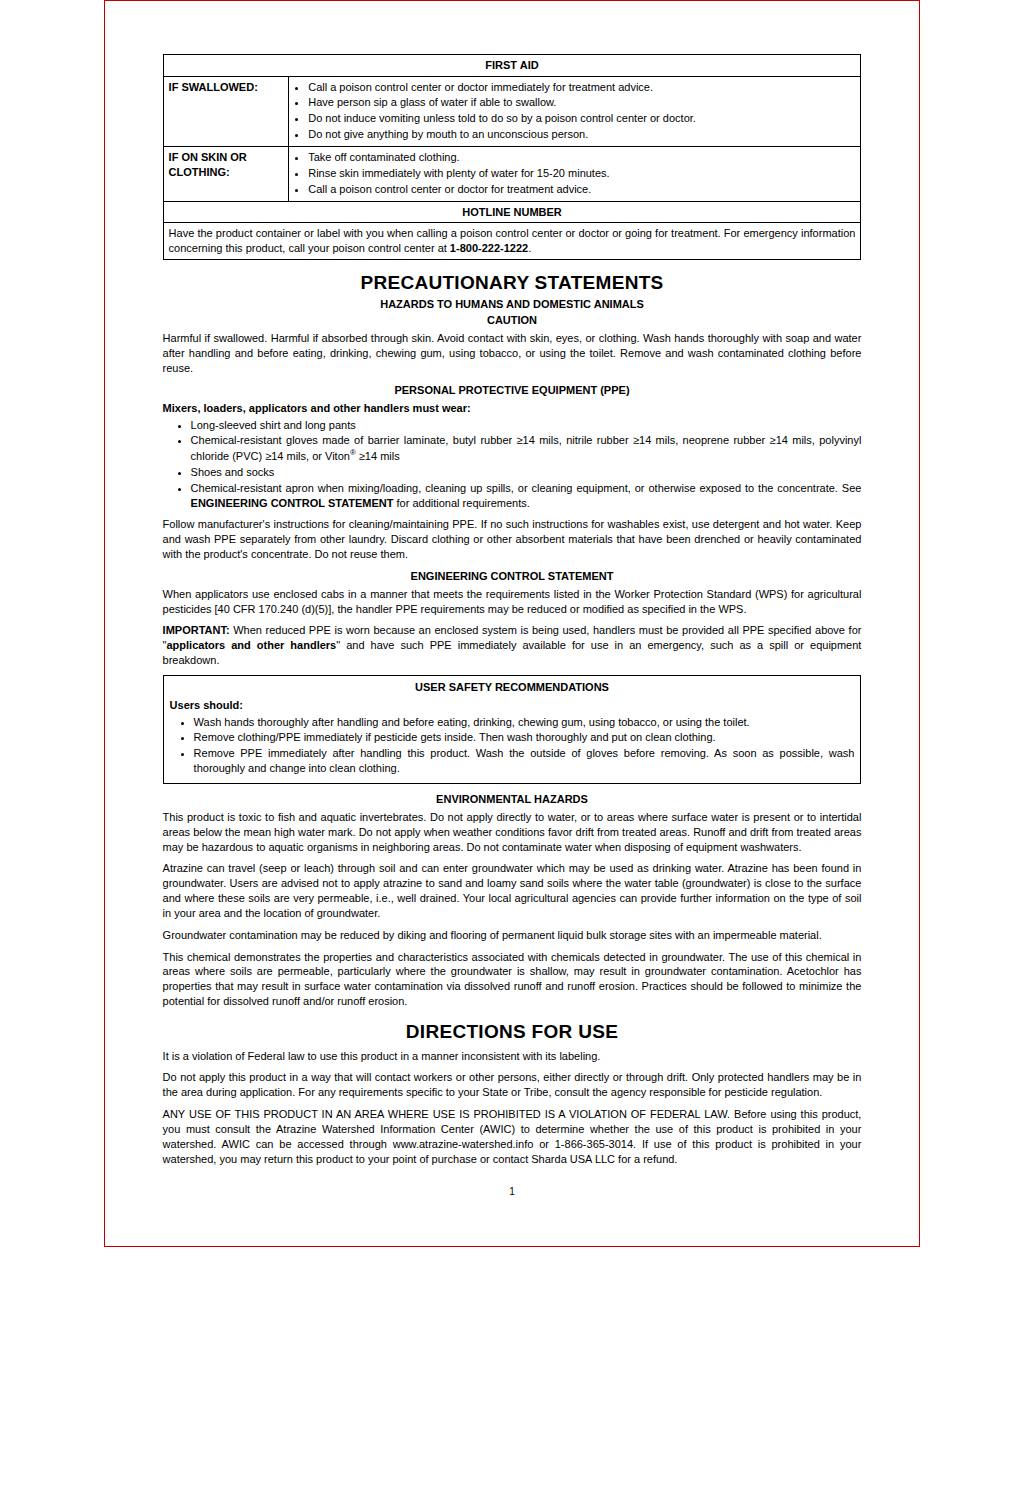| FIRST AID |
| --- |
| IF SWALLOWED: | Call a poison control center or doctor immediately for treatment advice. Have person sip a glass of water if able to swallow. Do not induce vomiting unless told to do so by a poison control center or doctor. Do not give anything by mouth to an unconscious person. |
| IF ON SKIN OR CLOTHING: | Take off contaminated clothing. Rinse skin immediately with plenty of water for 15-20 minutes. Call a poison control center or doctor for treatment advice. |
| HOTLINE NUMBER |
| Have the product container or label with you when calling a poison control center or doctor or going for treatment. For emergency information concerning this product, call your poison control center at 1-800-222-1222 . |
PRECAUTIONARY STATEMENTS
HAZARDS TO HUMANS AND DOMESTIC ANIMALS
CAUTION
Harmful if swallowed. Harmful if absorbed through skin. Avoid contact with skin, eyes, or clothing. Wash hands thoroughly with soap and water after handling and before eating, drinking, chewing gum, using tobacco, or using the toilet. Remove and wash contaminated clothing before reuse.
PERSONAL PROTECTIVE EQUIPMENT (PPE)
Mixers, loaders, applicators and other handlers must wear:
Long-sleeved shirt and long pants
Chemical-resistant gloves made of barrier laminate, butyl rubber ≥14 mils, nitrile rubber ≥14 mils, neoprene rubber ≥14 mils, polyvinyl chloride (PVC) ≥14 mils, or Viton® ≥14 mils
Shoes and socks
Chemical-resistant apron when mixing/loading, cleaning up spills, or cleaning equipment, or otherwise exposed to the concentrate. See ENGINEERING CONTROL STATEMENT for additional requirements.
Follow manufacturer's instructions for cleaning/maintaining PPE. If no such instructions for washables exist, use detergent and hot water. Keep and wash PPE separately from other laundry. Discard clothing or other absorbent materials that have been drenched or heavily contaminated with the product's concentrate. Do not reuse them.
ENGINEERING CONTROL STATEMENT
When applicators use enclosed cabs in a manner that meets the requirements listed in the Worker Protection Standard (WPS) for agricultural pesticides [40 CFR 170.240 (d)(5)], the handler PPE requirements may be reduced or modified as specified in the WPS.
IMPORTANT: When reduced PPE is worn because an enclosed system is being used, handlers must be provided all PPE specified above for "applicators and other handlers" and have such PPE immediately available for use in an emergency, such as a spill or equipment breakdown.
USER SAFETY RECOMMENDATIONS
Users should:
Wash hands thoroughly after handling and before eating, drinking, chewing gum, using tobacco, or using the toilet.
Remove clothing/PPE immediately if pesticide gets inside. Then wash thoroughly and put on clean clothing.
Remove PPE immediately after handling this product. Wash the outside of gloves before removing. As soon as possible, wash thoroughly and change into clean clothing.
ENVIRONMENTAL HAZARDS
This product is toxic to fish and aquatic invertebrates. Do not apply directly to water, or to areas where surface water is present or to intertidal areas below the mean high water mark. Do not apply when weather conditions favor drift from treated areas. Runoff and drift from treated areas may be hazardous to aquatic organisms in neighboring areas. Do not contaminate water when disposing of equipment washwaters.
Atrazine can travel (seep or leach) through soil and can enter groundwater which may be used as drinking water. Atrazine has been found in groundwater. Users are advised not to apply atrazine to sand and loamy sand soils where the water table (groundwater) is close to the surface and where these soils are very permeable, i.e., well drained. Your local agricultural agencies can provide further information on the type of soil in your area and the location of groundwater.
Groundwater contamination may be reduced by diking and flooring of permanent liquid bulk storage sites with an impermeable material.
This chemical demonstrates the properties and characteristics associated with chemicals detected in groundwater. The use of this chemical in areas where soils are permeable, particularly where the groundwater is shallow, may result in groundwater contamination. Acetochlor has properties that may result in surface water contamination via dissolved runoff and runoff erosion. Practices should be followed to minimize the potential for dissolved runoff and/or runoff erosion.
DIRECTIONS FOR USE
It is a violation of Federal law to use this product in a manner inconsistent with its labeling.
Do not apply this product in a way that will contact workers or other persons, either directly or through drift. Only protected handlers may be in the area during application. For any requirements specific to your State or Tribe, consult the agency responsible for pesticide regulation.
ANY USE OF THIS PRODUCT IN AN AREA WHERE USE IS PROHIBITED IS A VIOLATION OF FEDERAL LAW. Before using this product, you must consult the Atrazine Watershed Information Center (AWIC) to determine whether the use of this product is prohibited in your watershed. AWIC can be accessed through www.atrazine-watershed.info or 1-866-365-3014. If use of this product is prohibited in your watershed, you may return this product to your point of purchase or contact Sharda USA LLC for a refund.
1